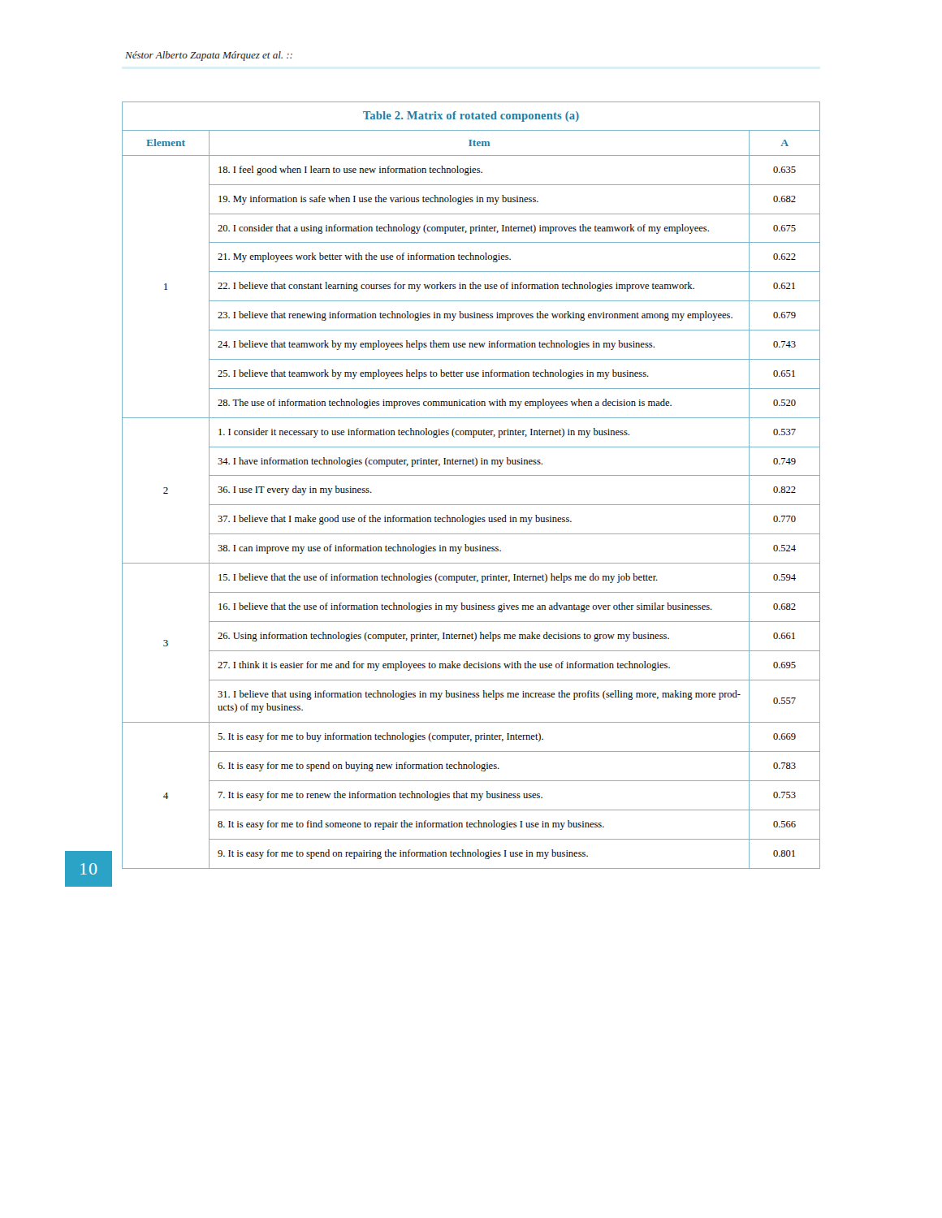Néstor Alberto Zapata Márquez et al. ::
Table 2. Matrix of rotated components (a)
| Element | Item | A |
| --- | --- | --- |
| 1 | 18. I feel good when I learn to use new information technologies. | 0.635 |
| 19. My information is safe when I use the various technologies in my business. | 0.682 |
| 20. I consider that a using information technology (computer, printer, Internet) improves the teamwork of my employees. | 0.675 |
| 21. My employees work better with the use of information technologies. | 0.622 |
| 22. I believe that constant learning courses for my workers in the use of information technologies improve teamwork. | 0.621 |
| 23. I believe that renewing information technologies in my business improves the working environment among my employees. | 0.679 |
| 24. I believe that teamwork by my employees helps them use new information technologies in my business. | 0.743 |
| 25. I believe that teamwork by my employees helps to better use information technologies in my business. | 0.651 |
| 28. The use of information technologies improves communication with my employees when a decision is made. | 0.520 |
| 2 | 1. I consider it necessary to use information technologies (computer, printer, Internet) in my business. | 0.537 |
| 34. I have information technologies (computer, printer, Internet) in my business. | 0.749 |
| 36. I use IT every day in my business. | 0.822 |
| 37. I believe that I make good use of the information technologies used in my business. | 0.770 |
| 38. I can improve my use of information technologies in my business. | 0.524 |
| 3 | 15. I believe that the use of information technologies (computer, printer, Internet) helps me do my job better. | 0.594 |
| 16. I believe that the use of information technologies in my business gives me an advantage over other similar businesses. | 0.682 |
| 26. Using information technologies (computer, printer, Internet) helps me make decisions to grow my business. | 0.661 |
| 27. I think it is easier for me and for my employees to make decisions with the use of information technologies. | 0.695 |
| 31. I believe that using information technologies in my business helps me increase the profits (selling more, making more products) of my business. | 0.557 |
| 4 | 5. It is easy for me to buy information technologies (computer, printer, Internet). | 0.669 |
| 6. It is easy for me to spend on buying new information technologies. | 0.783 |
| 7. It is easy for me to renew the information technologies that my business uses. | 0.753 |
| 8. It is easy for me to find someone to repair the information technologies I use in my business. | 0.566 |
| 9. It is easy for me to spend on repairing the information technologies I use in my business. | 0.801 |
10